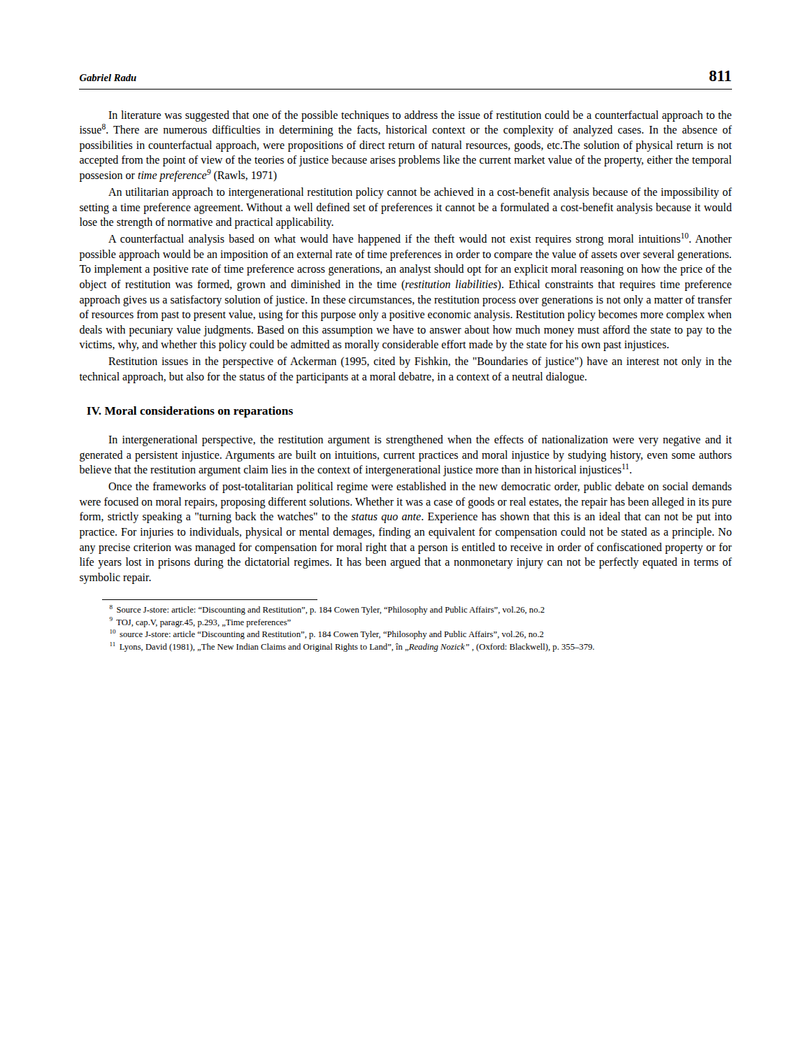Gabriel Radu 811
In literature was suggested that one of the possible techniques to address the issue of restitution could be a counterfactual approach to the issue8. There are numerous difficulties in determining the facts, historical context or the complexity of analyzed cases. In the absence of possibilities in counterfactual approach, were propositions of direct return of natural resources, goods, etc.The solution of physical return is not accepted from the point of view of the teories of justice because arises problems like the current market value of the property, either the temporal possesion or time preference9 (Rawls, 1971)
An utilitarian approach to intergenerational restitution policy cannot be achieved in a cost-benefit analysis because of the impossibility of setting a time preference agreement. Without a well defined set of preferences it cannot be a formulated a cost-benefit analysis because it would lose the strength of normative and practical applicability.
A counterfactual analysis based on what would have happened if the theft would not exist requires strong moral intuitions10. Another possible approach would be an imposition of an external rate of time preferences in order to compare the value of assets over several generations. To implement a positive rate of time preference across generations, an analyst should opt for an explicit moral reasoning on how the price of the object of restitution was formed, grown and diminished in the time (restitution liabilities). Ethical constraints that requires time preference approach gives us a satisfactory solution of justice. In these circumstances, the restitution process over generations is not only a matter of transfer of resources from past to present value, using for this purpose only a positive economic analysis. Restitution policy becomes more complex when deals with pecuniary value judgments. Based on this assumption we have to answer about how much money must afford the state to pay to the victims, why, and whether this policy could be admitted as morally considerable effort made by the state for his own past injustices.
Restitution issues in the perspective of Ackerman (1995, cited by Fishkin, the "Boundaries of justice") have an interest not only in the technical approach, but also for the status of the participants at a moral debatre, in a context of a neutral dialogue.
IV. Moral considerations on reparations
In intergenerational perspective, the restitution argument is strengthened when the effects of nationalization were very negative and it generated a persistent injustice. Arguments are built on intuitions, current practices and moral injustice by studying history, even some authors believe that the restitution argument claim lies in the context of intergenerational justice more than in historical injustices11.
Once the frameworks of post-totalitarian political regime were established in the new democratic order, public debate on social demands were focused on moral repairs, proposing different solutions. Whether it was a case of goods or real estates, the repair has been alleged in its pure form, strictly speaking a "turning back the watches" to the status quo ante. Experience has shown that this is an ideal that can not be put into practice. For injuries to individuals, physical or mental demages, finding an equivalent for compensation could not be stated as a principle. No any precise criterion was managed for compensation for moral right that a person is entitled to receive in order of confiscationed property or for life years lost in prisons during the dictatorial regimes. It has been argued that a nonmonetary injury can not be perfectly equated in terms of symbolic repair.
8 Source J-store: article: “Discounting and Restitution”, p. 184 Cowen Tyler, “Philosophy and Public Affairs”, vol.26, no.2
9 TOJ, cap.V, paragr.45, p.293, „Time preferences”
10 source J-store: article “Discounting and Restitution”, p. 184 Cowen Tyler, “Philosophy and Public Affairs”, vol.26, no.2
11 Lyons, David (1981), „The New Indian Claims and Original Rights to Land”, în „Reading Nozick” , (Oxford: Blackwell), p. 355–379.